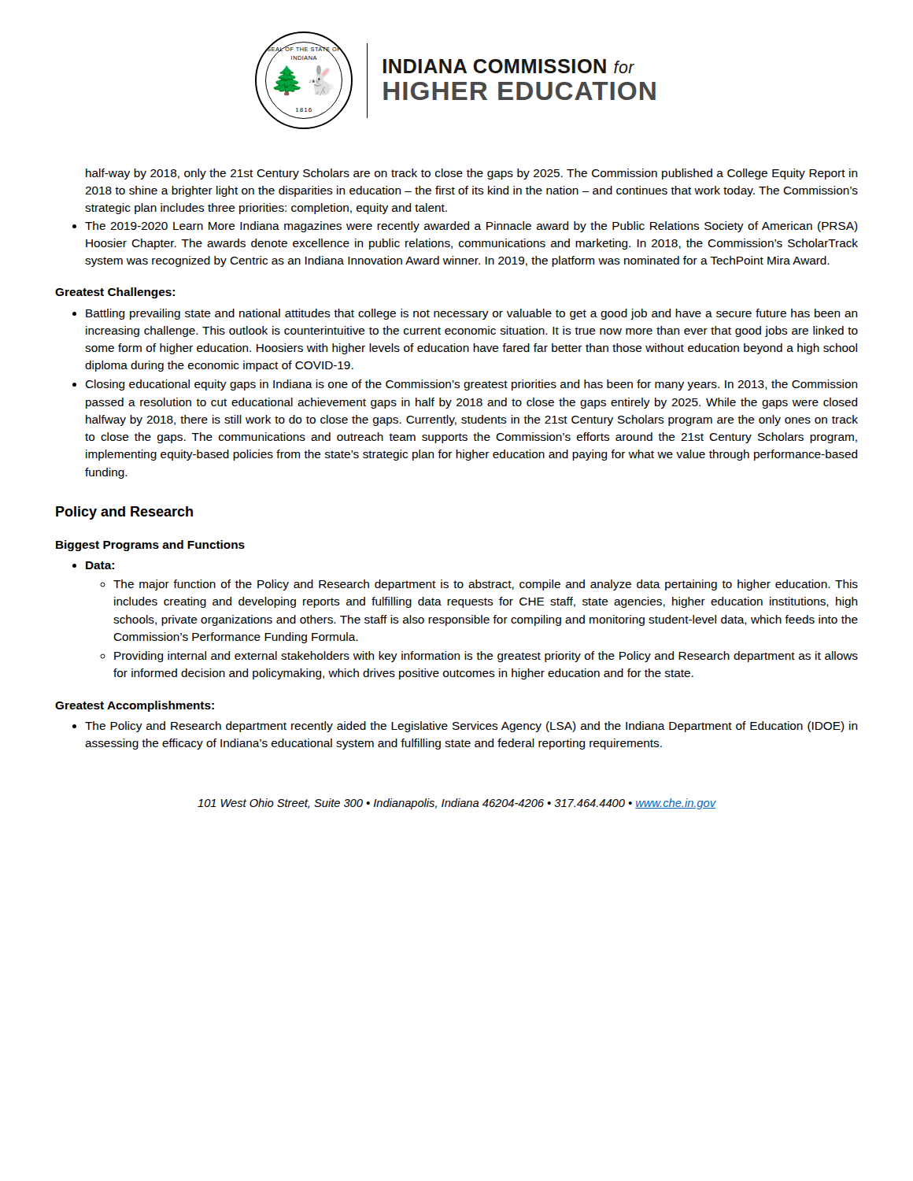SEAL OF THE STATE OF INDIANA
🌲🐇
1816
INDIANA COMMISSION for
HIGHER EDUCATION
half-way by 2018, only the 21st Century Scholars are on track to close the gaps by 2025. The Commission published a College Equity Report in 2018 to shine a brighter light on the disparities in education – the first of its kind in the nation – and continues that work today. The Commission’s strategic plan includes three priorities: completion, equity and talent.
The 2019-2020 Learn More Indiana magazines were recently awarded a Pinnacle award by the Public Relations Society of American (PRSA) Hoosier Chapter. The awards denote excellence in public relations, communications and marketing. In 2018, the Commission’s ScholarTrack system was recognized by Centric as an Indiana Innovation Award winner. In 2019, the platform was nominated for a TechPoint Mira Award.
Greatest Challenges:
Battling prevailing state and national attitudes that college is not necessary or valuable to get a good job and have a secure future has been an increasing challenge. This outlook is counterintuitive to the current economic situation. It is true now more than ever that good jobs are linked to some form of higher education. Hoosiers with higher levels of education have fared far better than those without education beyond a high school diploma during the economic impact of COVID-19.
Closing educational equity gaps in Indiana is one of the Commission’s greatest priorities and has been for many years. In 2013, the Commission passed a resolution to cut educational achievement gaps in half by 2018 and to close the gaps entirely by 2025. While the gaps were closed halfway by 2018, there is still work to do to close the gaps. Currently, students in the 21st Century Scholars program are the only ones on track to close the gaps. The communications and outreach team supports the Commission’s efforts around the 21st Century Scholars program, implementing equity-based policies from the state’s strategic plan for higher education and paying for what we value through performance-based funding.
Policy and Research
Biggest Programs and Functions
Data:
The major function of the Policy and Research department is to abstract, compile and analyze data pertaining to higher education. This includes creating and developing reports and fulfilling data requests for CHE staff, state agencies, higher education institutions, high schools, private organizations and others. The staff is also responsible for compiling and monitoring student-level data, which feeds into the Commission’s Performance Funding Formula.
Providing internal and external stakeholders with key information is the greatest priority of the Policy and Research department as it allows for informed decision and policymaking, which drives positive outcomes in higher education and for the state.
Greatest Accomplishments:
The Policy and Research department recently aided the Legislative Services Agency (LSA) and the Indiana Department of Education (IDOE) in assessing the efficacy of Indiana’s educational system and fulfilling state and federal reporting requirements.
101 West Ohio Street, Suite 300 • Indianapolis, Indiana 46204-4206 • 317.464.4400 • www.che.in.gov